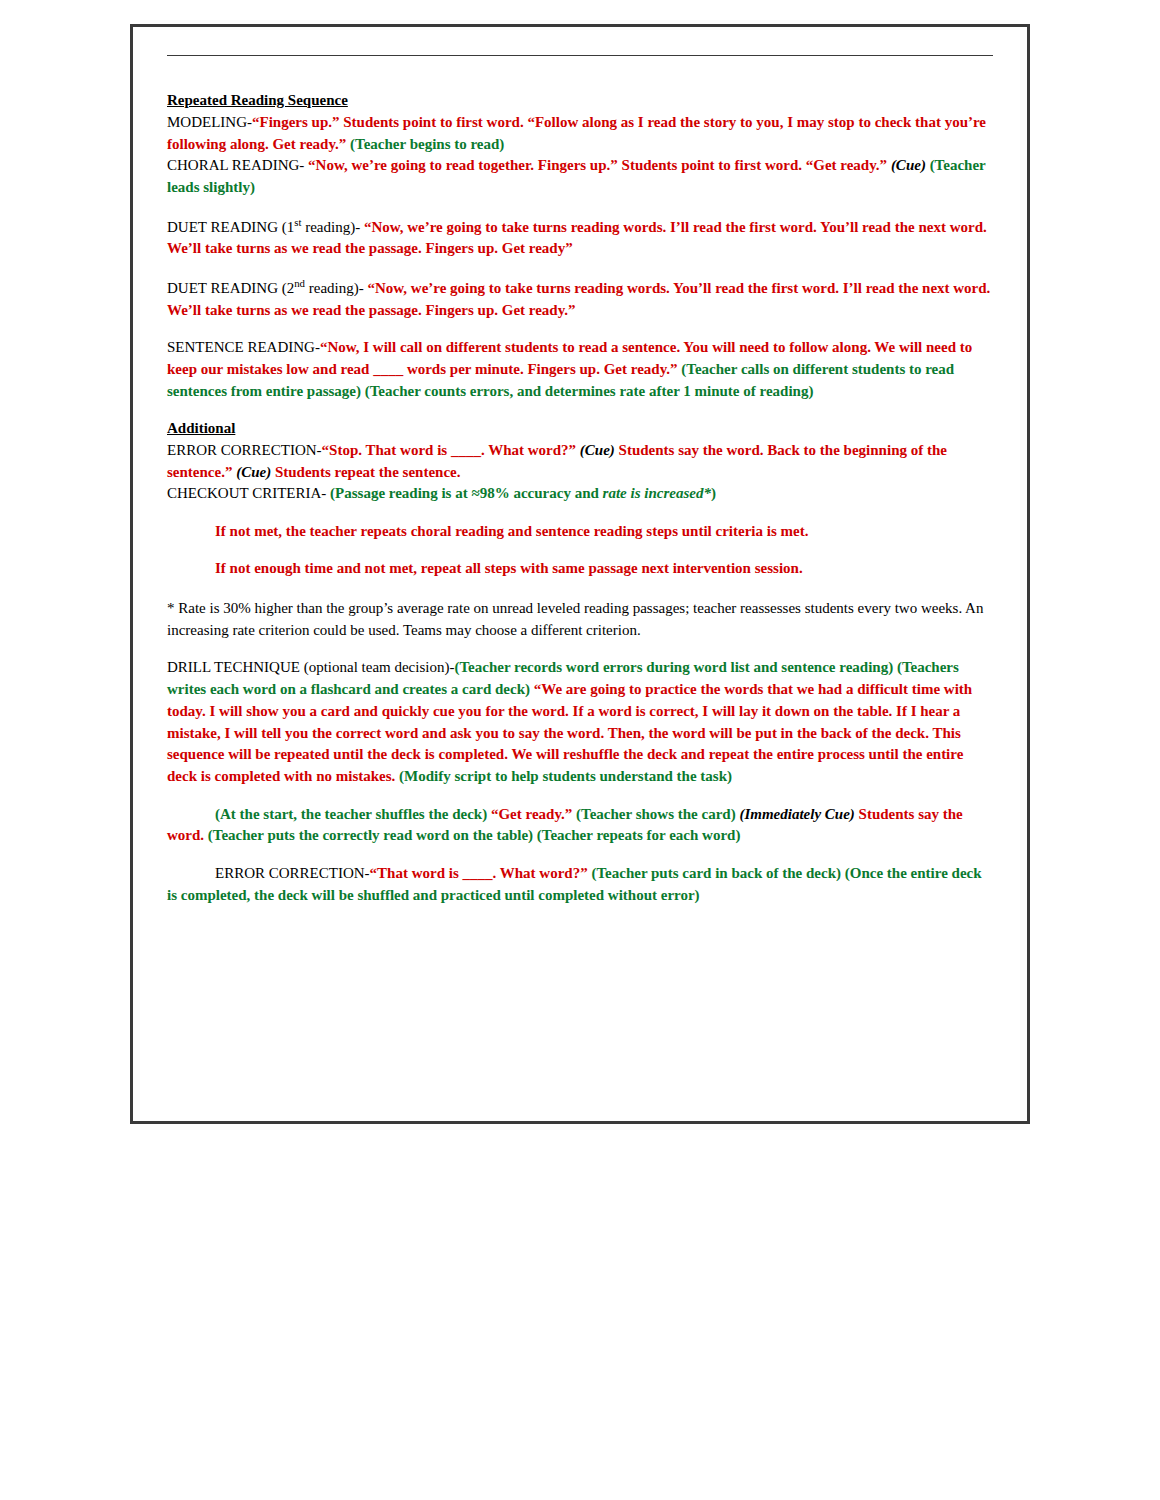Repeated Reading Sequence
MODELING-“Fingers up.” Students point to first word. “Follow along as I read the story to you, I may stop to check that you’re following along. Get ready.” (Teacher begins to read)
CHORAL READING- “Now, we’re going to read together. Fingers up.” Students point to first word. “Get ready.” (Cue) (Teacher leads slightly)
DUET READING (1st reading)- “Now, we’re going to take turns reading words. I’ll read the first word. You’ll read the next word. We’ll take turns as we read the passage. Fingers up. Get ready”
DUET READING (2nd reading)- “Now, we’re going to take turns reading words. You’ll read the first word. I’ll read the next word. We’ll take turns as we read the passage. Fingers up. Get ready.”
SENTENCE READING-“Now, I will call on different students to read a sentence. You will need to follow along. We will need to keep our mistakes low and read ____ words per minute. Fingers up. Get ready.” (Teacher calls on different students to read sentences from entire passage) (Teacher counts errors, and determines rate after 1 minute of reading)
Additional
ERROR CORRECTION-“Stop. That word is ____. What word?” (Cue) Students say the word. Back to the beginning of the sentence.” (Cue) Students repeat the sentence.
CHECKOUT CRITERIA- (Passage reading is at ≈98% accuracy and rate is increased*)
If not met, the teacher repeats choral reading and sentence reading steps until criteria is met.
If not enough time and not met, repeat all steps with same passage next intervention session.
* Rate is 30% higher than the group’s average rate on unread leveled reading passages; teacher reassesses students every two weeks. An increasing rate criterion could be used. Teams may choose a different criterion.
DRILL TECHNIQUE (optional team decision)-(Teacher records word errors during word list and sentence reading) (Teachers writes each word on a flashcard and creates a card deck) “We are going to practice the words that we had a difficult time with today. I will show you a card and quickly cue you for the word. If a word is correct, I will lay it down on the table. If I hear a mistake, I will tell you the correct word and ask you to say the word. Then, the word will be put in the back of the deck. This sequence will be repeated until the deck is completed. We will reshuffle the deck and repeat the entire process until the entire deck is completed with no mistakes. (Modify script to help students understand the task)
(At the start, the teacher shuffles the deck) “Get ready.” (Teacher shows the card) (Immediately Cue) Students say the word. (Teacher puts the correctly read word on the table) (Teacher repeats for each word)
ERROR CORRECTION-“That word is ____. What word?” (Teacher puts card in back of the deck) (Once the entire deck is completed, the deck will be shuffled and practiced until completed without error)